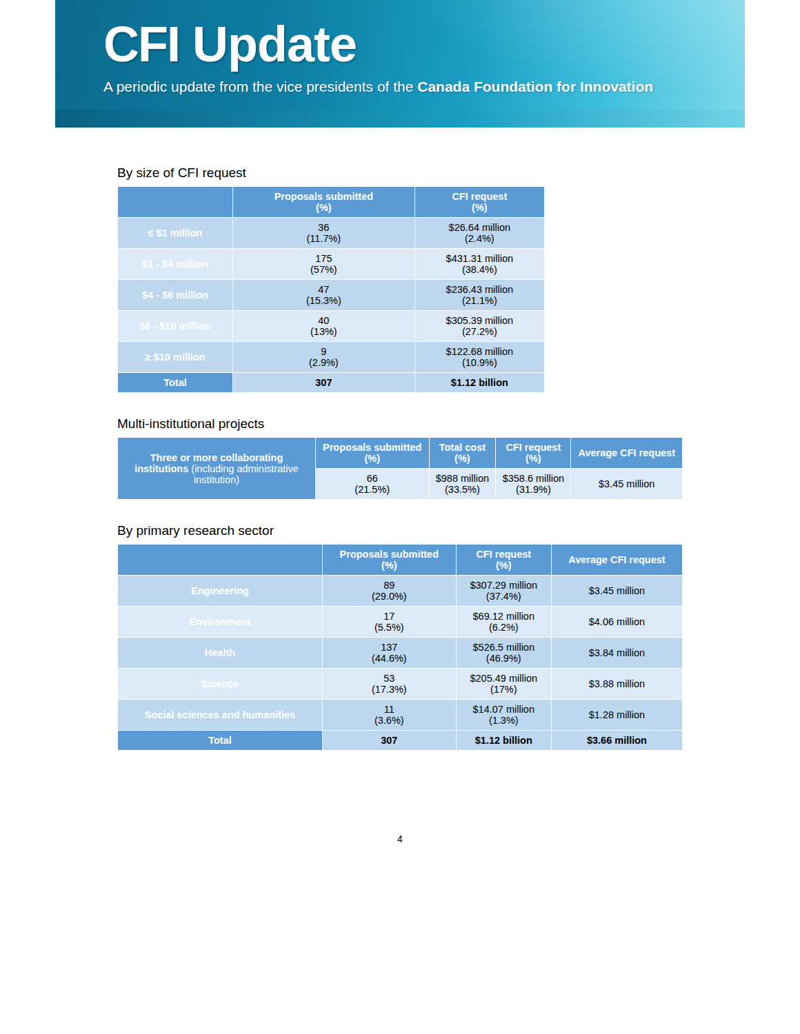CFI Update
A periodic update from the vice presidents of the Canada Foundation for Innovation
By size of CFI request
| | Proposals submitted (%) | CFI request (%) |
| --- | --- | --- |
| ≤ $1 million | 36 (11.7%) | $26.64 million (2.4%) |
| $1 - $4 million | 175 (57%) | $431.31 million (38.4%) |
| $4 - $6 million | 47 (15.3%) | $236.43 million (21.1%) |
| $6 - $10 million | 40 (13%) | $305.39 million (27.2%) |
| ≥ $10 million | 9 (2.9%) | $122.68 million (10.9%) |
| Total | 307 | $1.12 billion |
Multi-institutional projects
| Three or more collaborating institutions (including administrative institution) | Proposals submitted (%) | Total cost (%) | CFI request (%) | Average CFI request |
| --- | --- | --- | --- | --- |
| 66 (21.5%) | $988 million (33.5%) | $358.6 million (31.9%) | $3.45 million |
By primary research sector
| | Proposals submitted (%) | CFI request (%) | Average CFI request |
| --- | --- | --- | --- |
| Engineering | 89 (29.0%) | $307.29 million (37.4%) | $3.45 million |
| Environment | 17 (5.5%) | $69.12 million (6.2%) | $4.06 million |
| Health | 137 (44.6%) | $526.5 million (46.9%) | $3.84 million |
| Science | 53 (17.3%) | $205.49 million (17%) | $3.88 million |
| Social sciences and humanities | 11 (3.6%) | $14.07 million (1.3%) | $1.28 million |
| Total | 307 | $1.12 billion | $3.66 million |
4